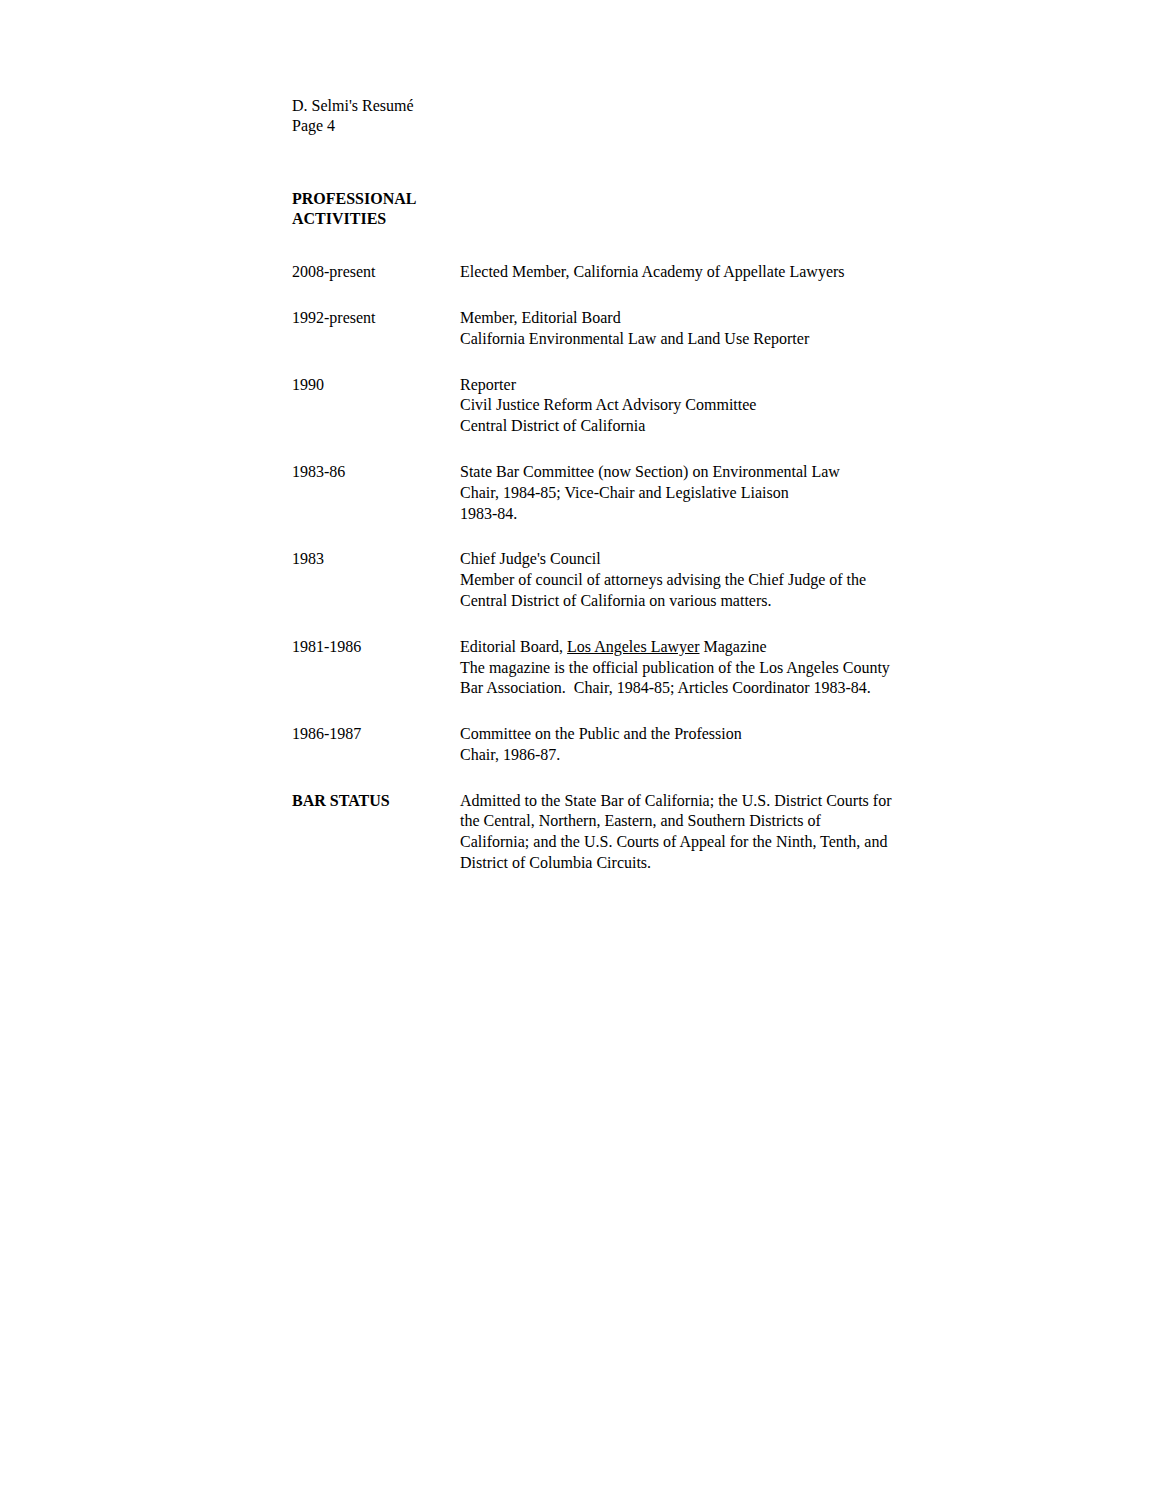D. Selmi's Resumé
Page 4
PROFESSIONAL
ACTIVITIES
| 2008-present | Elected Member, California Academy of Appellate Lawyers |
| 1992-present | Member, Editorial Board California Environmental Law and Land Use Reporter |
| 1990 | Reporter Civil Justice Reform Act Advisory Committee Central District of California |
| 1983-86 | State Bar Committee (now Section) on Environmental Law Chair, 1984-85; Vice-Chair and Legislative Liaison 1983-84. |
| 1983 | Chief Judge's Council Member of council of attorneys advising the Chief Judge of the Central District of California on various matters. |
| 1981-1986 | Editorial Board, Los Angeles Lawyer Magazine The magazine is the official publication of the Los Angeles County Bar Association. Chair, 1984-85; Articles Coordinator 1983-84. |
| 1986-1987 | Committee on the Public and the Profession Chair, 1986-87. |
| BAR STATUS | Admitted to the State Bar of California; the U.S. District Courts for the Central, Northern, Eastern, and Southern Districts of California; and the U.S. Courts of Appeal for the Ninth, Tenth, and District of Columbia Circuits. |